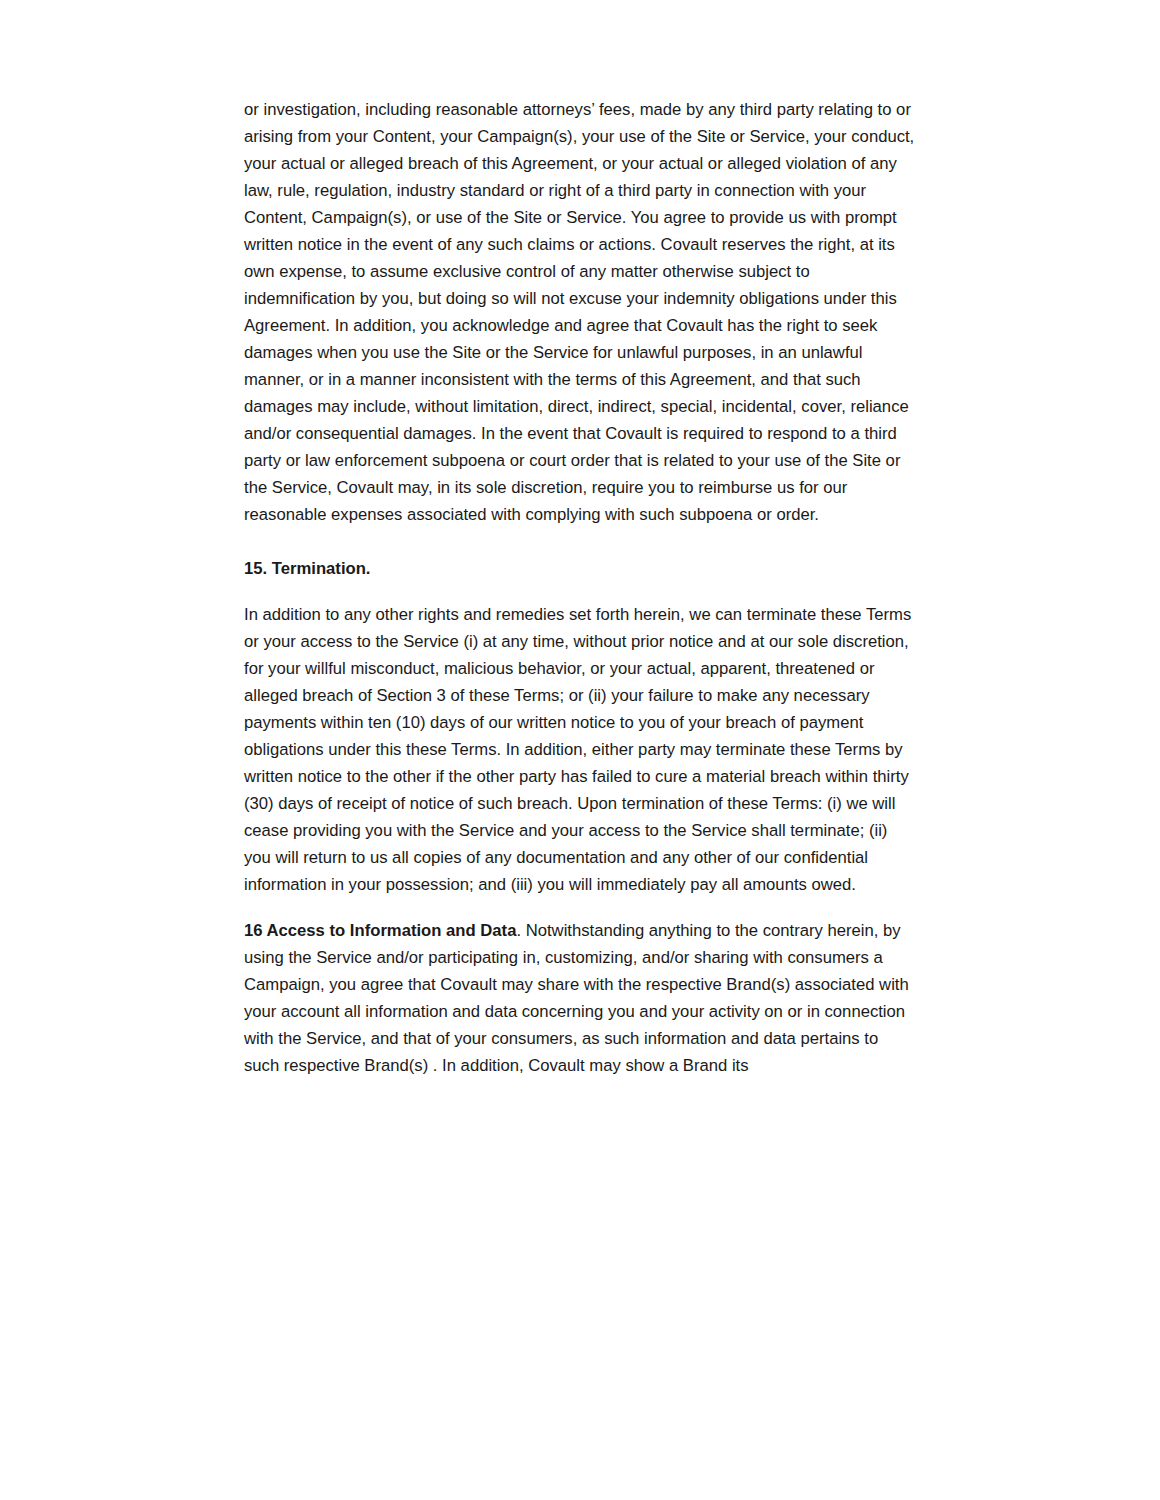or investigation, including reasonable attorneys’ fees, made by any third party relating to or arising from your Content, your Campaign(s), your use of the Site or Service, your conduct, your actual or alleged breach of this Agreement, or your actual or alleged violation of any law, rule, regulation, industry standard or right of a third party in connection with your Content, Campaign(s), or use of the Site or Service. You agree to provide us with prompt written notice in the event of any such claims or actions. Covault reserves the right, at its own expense, to assume exclusive control of any matter otherwise subject to indemnification by you, but doing so will not excuse your indemnity obligations under this Agreement. In addition, you acknowledge and agree that Covault has the right to seek damages when you use the Site or the Service for unlawful purposes, in an unlawful manner, or in a manner inconsistent with the terms of this Agreement, and that such damages may include, without limitation, direct, indirect, special, incidental, cover, reliance and/or consequential damages. In the event that Covault is required to respond to a third party or law enforcement subpoena or court order that is related to your use of the Site or the Service, Covault may, in its sole discretion, require you to reimburse us for our reasonable expenses associated with complying with such subpoena or order.
15. Termination.
In addition to any other rights and remedies set forth herein, we can terminate these Terms or your access to the Service (i) at any time, without prior notice and at our sole discretion, for your willful misconduct, malicious behavior, or your actual, apparent, threatened or alleged breach of Section 3 of these Terms; or (ii) your failure to make any necessary payments within ten (10) days of our written notice to you of your breach of payment obligations under this these Terms. In addition, either party may terminate these Terms by written notice to the other if the other party has failed to cure a material breach within thirty (30) days of receipt of notice of such breach. Upon termination of these Terms: (i) we will cease providing you with the Service and your access to the Service shall terminate; (ii) you will return to us all copies of any documentation and any other of our confidential information in your possession; and (iii) you will immediately pay all amounts owed.
16 Access to Information and Data. Notwithstanding anything to the contrary herein, by using the Service and/or participating in, customizing, and/or sharing with consumers a Campaign, you agree that Covault may share with the respective Brand(s) associated with your account all information and data concerning you and your activity on or in connection with the Service, and that of your consumers, as such information and data pertains to such respective Brand(s) . In addition, Covault may show a Brand its